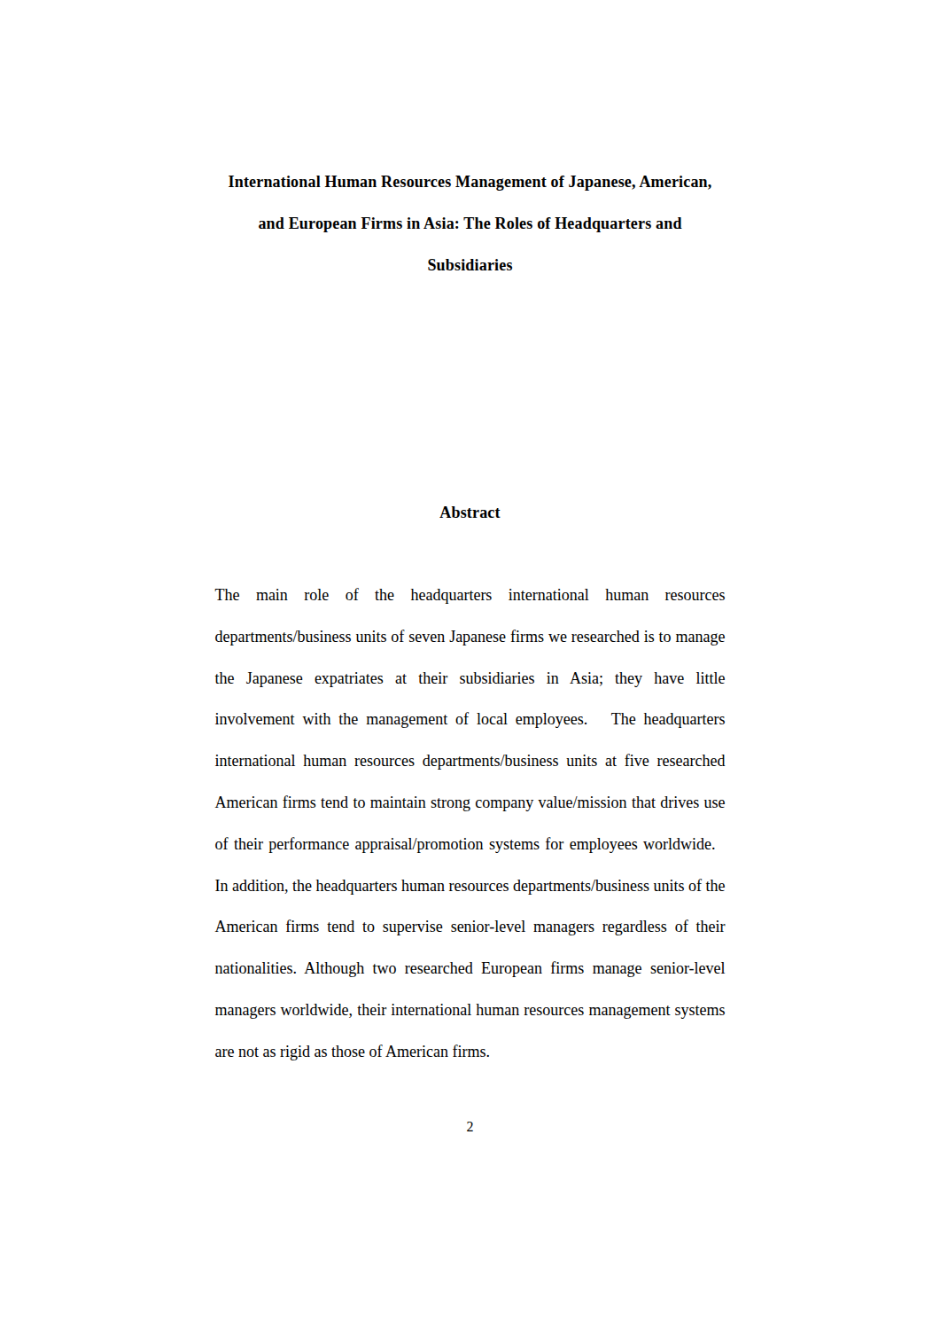International Human Resources Management of Japanese, American, and European Firms in Asia: The Roles of Headquarters and Subsidiaries
Abstract
The main role of the headquarters international human resources departments/business units of seven Japanese firms we researched is to manage the Japanese expatriates at their subsidiaries in Asia; they have little involvement with the management of local employees. The headquarters international human resources departments/business units at five researched American firms tend to maintain strong company value/mission that drives use of their performance appraisal/promotion systems for employees worldwide. In addition, the headquarters human resources departments/business units of the American firms tend to supervise senior-level managers regardless of their nationalities. Although two researched European firms manage senior-level managers worldwide, their international human resources management systems are not as rigid as those of American firms.
2